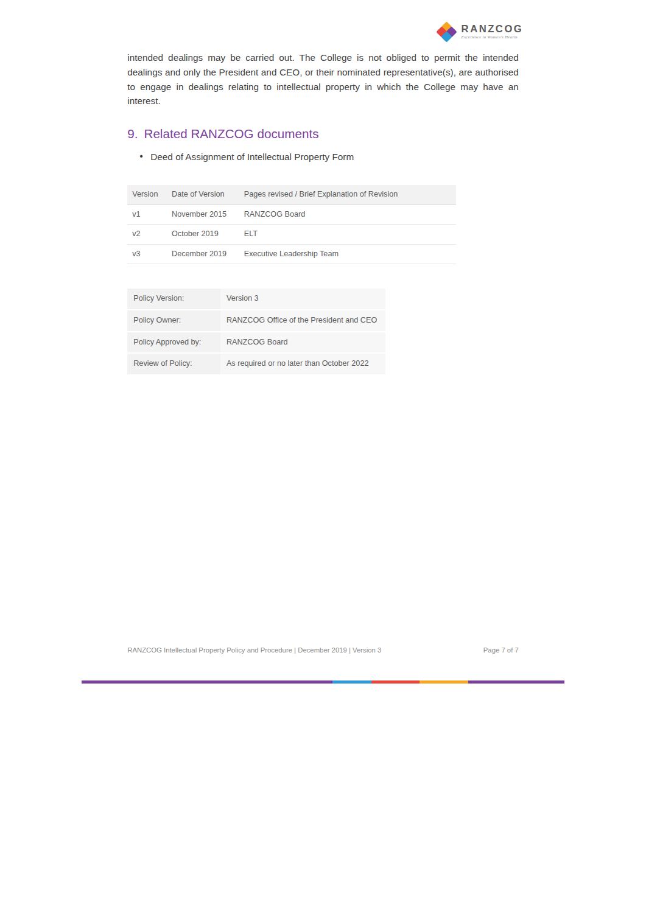RANZCOG
Excellence in Women's Health
intended dealings may be carried out. The College is not obliged to permit the intended dealings and only the President and CEO, or their nominated representative(s), are authorised to engage in dealings relating to intellectual property in which the College may have an interest.
9. Related RANZCOG documents
Deed of Assignment of Intellectual Property Form
| Version | Date of Version | Pages revised / Brief Explanation of Revision |
| --- | --- | --- |
| v1 | November 2015 | RANZCOG Board |
| v2 | October 2019 | ELT |
| v3 | December 2019 | Executive Leadership Team |
| Policy Version: | Version 3 |
| Policy Owner: | RANZCOG Office of the President and CEO |
| Policy Approved by: | RANZCOG Board |
| Review of Policy: | As required or no later than October 2022 |
RANZCOG Intellectual Property Policy and Procedure | December 2019 | Version 3 Page 7 of 7